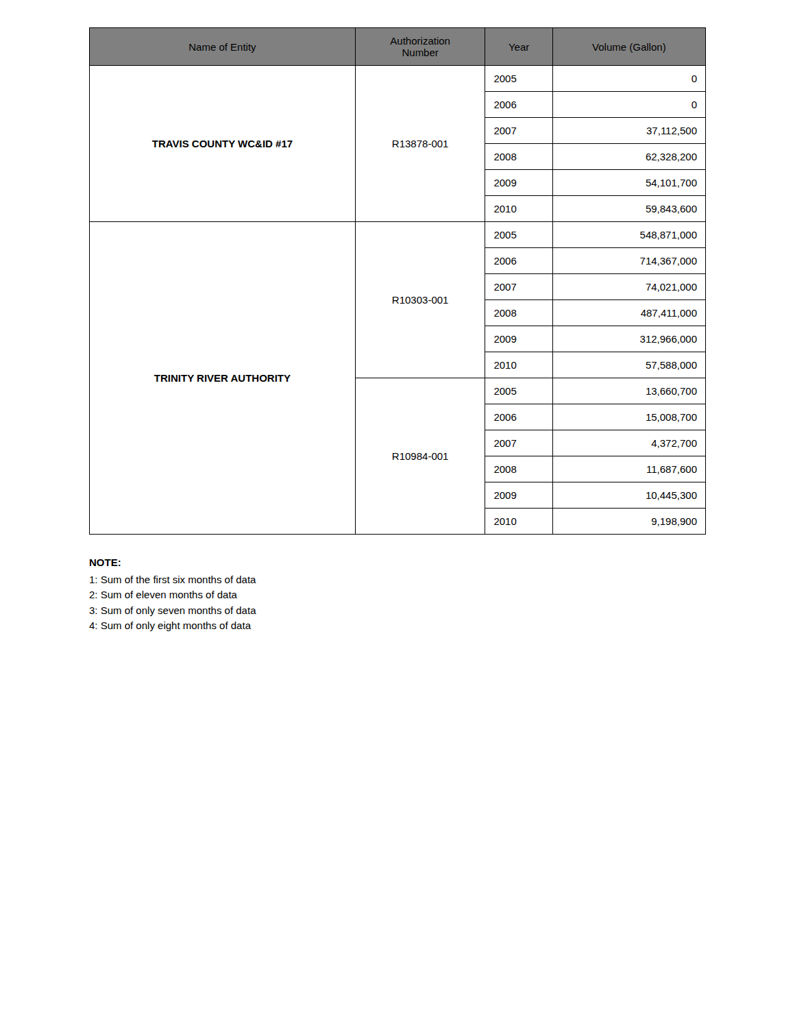| Name of Entity | Authorization Number | Year | Volume (Gallon) |
| --- | --- | --- | --- |
| TRAVIS COUNTY WC&ID #17 | R13878-001 | 2005 | 0 |
| 2006 | 0 |
| 2007 | 37,112,500 |
| 2008 | 62,328,200 |
| 2009 | 54,101,700 |
| 2010 | 59,843,600 |
| TRINITY RIVER AUTHORITY | R10303-001 | 2005 | 548,871,000 |
| 2006 | 714,367,000 |
| 2007 | 74,021,000 |
| 2008 | 487,411,000 |
| 2009 | 312,966,000 |
| 2010 | 57,588,000 |
| R10984-001 | 2005 | 13,660,700 |
| 2006 | 15,008,700 |
| 2007 | 4,372,700 |
| 2008 | 11,687,600 |
| 2009 | 10,445,300 |
| 2010 | 9,198,900 |
NOTE:
1: Sum of the first six months of data
2: Sum of eleven months of data
3: Sum of only seven months of data
4: Sum of only eight months of data